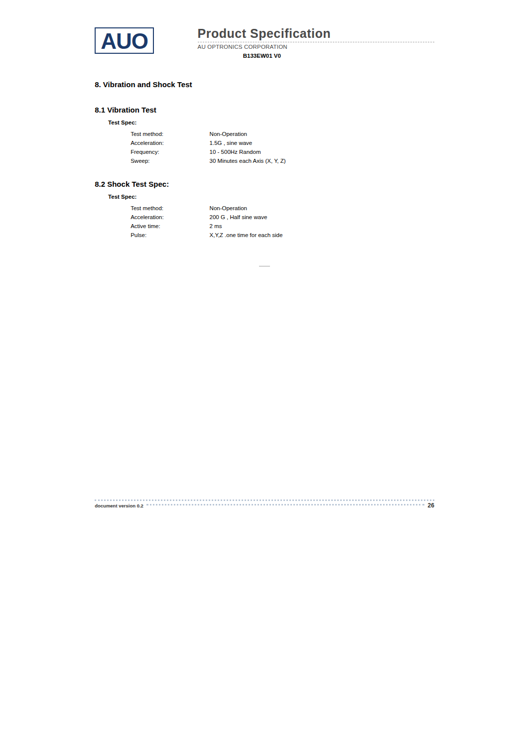AUO
Product Specification
AU OPTRONICS CORPORATION
B133EW01 V0
8. Vibration and Shock Test
8.1 Vibration Test
Test Spec:
| Test method: | Non-Operation |
| Acceleration: | 1.5G , sine wave |
| Frequency: | 10 - 500Hz Random |
| Sweep: | 30 Minutes each Axis (X, Y, Z) |
8.2 Shock Test Spec:
Test Spec:
| Test method: | Non-Operation |
| Acceleration: | 200 G , Half sine wave |
| Active time: | 2 ms |
| Pulse: | X,Y,Z .one time for each side |
document version 0.2 26